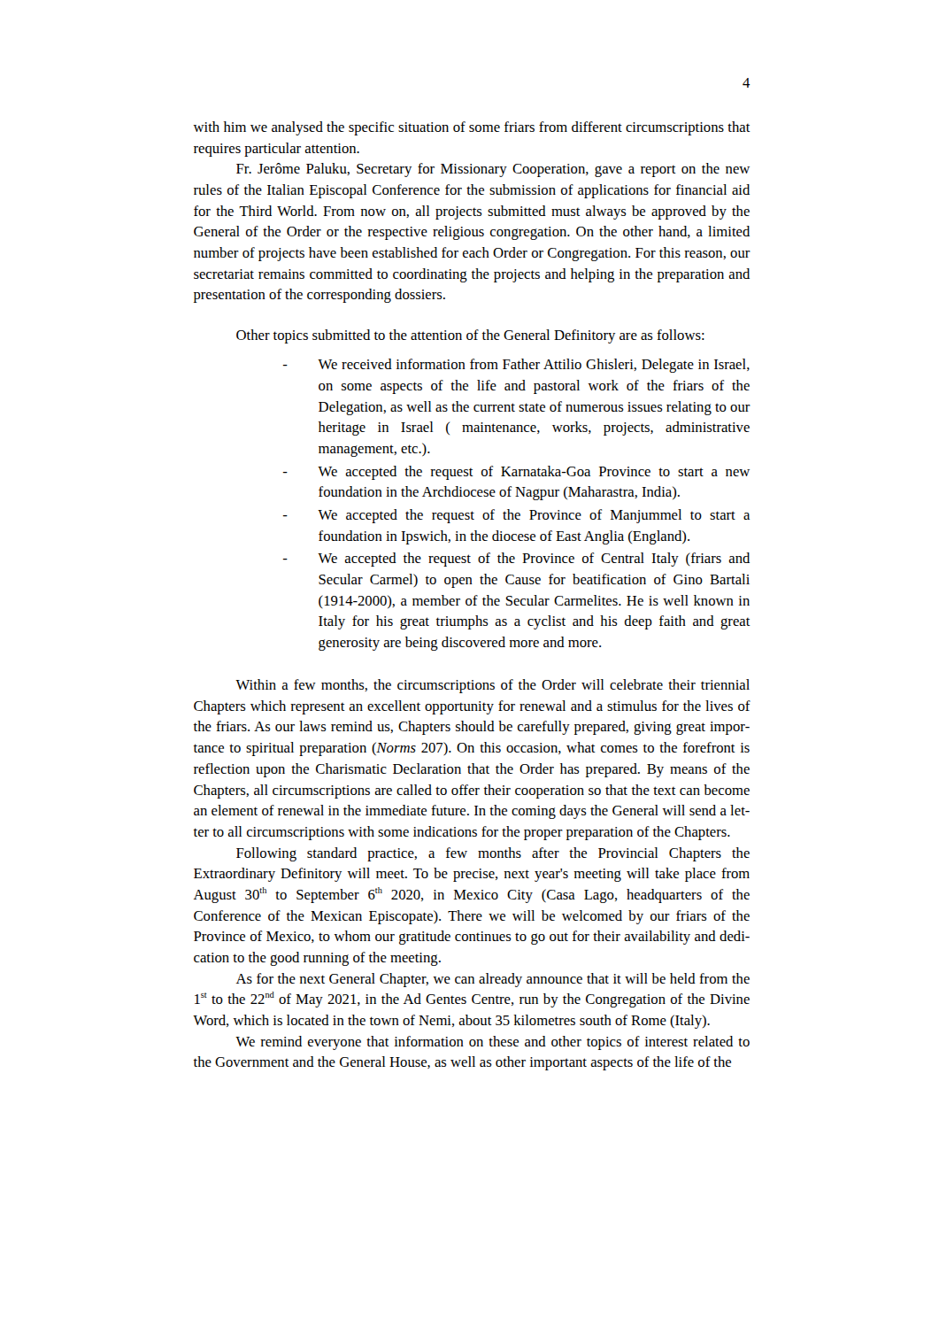4
with him we analysed the specific situation of some friars from different circumscriptions that requires particular attention.
Fr. Jerôme Paluku, Secretary for Missionary Cooperation, gave a report on the new rules of the Italian Episcopal Conference for the submission of applications for financial aid for the Third World. From now on, all projects submitted must always be approved by the General of the Order or the respective religious congregation. On the other hand, a limited number of projects have been established for each Order or Congregation. For this reason, our secretariat remains committed to coordinating the projects and helping in the preparation and presentation of the corresponding dossiers.
Other topics submitted to the attention of the General Definitory are as follows:
We received information from Father Attilio Ghisleri, Delegate in Israel, on some aspects of the life and pastoral work of the friars of the Delegation, as well as the current state of numerous issues relating to our heritage in Israel ( maintenance, works, projects, administrative management, etc.).
We accepted the request of Karnataka-Goa Province to start a new foundation in the Archdiocese of Nagpur (Maharastra, India).
We accepted the request of the Province of Manjummel to start a foundation in Ipswich, in the diocese of East Anglia (England).
We accepted the request of the Province of Central Italy (friars and Secular Carmel) to open the Cause for beatification of Gino Bartali (1914-2000), a member of the Secular Carmelites. He is well known in Italy for his great triumphs as a cyclist and his deep faith and great generosity are being discovered more and more.
Within a few months, the circumscriptions of the Order will celebrate their triennial Chapters which represent an excellent opportunity for renewal and a stimulus for the lives of the friars. As our laws remind us, Chapters should be carefully prepared, giving great importance to spiritual preparation (Norms 207). On this occasion, what comes to the forefront is reflection upon the Charismatic Declaration that the Order has prepared. By means of the Chapters, all circumscriptions are called to offer their cooperation so that the text can become an element of renewal in the immediate future. In the coming days the General will send a letter to all circumscriptions with some indications for the proper preparation of the Chapters.
Following standard practice, a few months after the Provincial Chapters the Extraordinary Definitory will meet. To be precise, next year's meeting will take place from August 30th to September 6th 2020, in Mexico City (Casa Lago, headquarters of the Conference of the Mexican Episcopate). There we will be welcomed by our friars of the Province of Mexico, to whom our gratitude continues to go out for their availability and dedication to the good running of the meeting.
As for the next General Chapter, we can already announce that it will be held from the 1st to the 22nd of May 2021, in the Ad Gentes Centre, run by the Congregation of the Divine Word, which is located in the town of Nemi, about 35 kilometres south of Rome (Italy).
We remind everyone that information on these and other topics of interest related to the Government and the General House, as well as other important aspects of the life of the